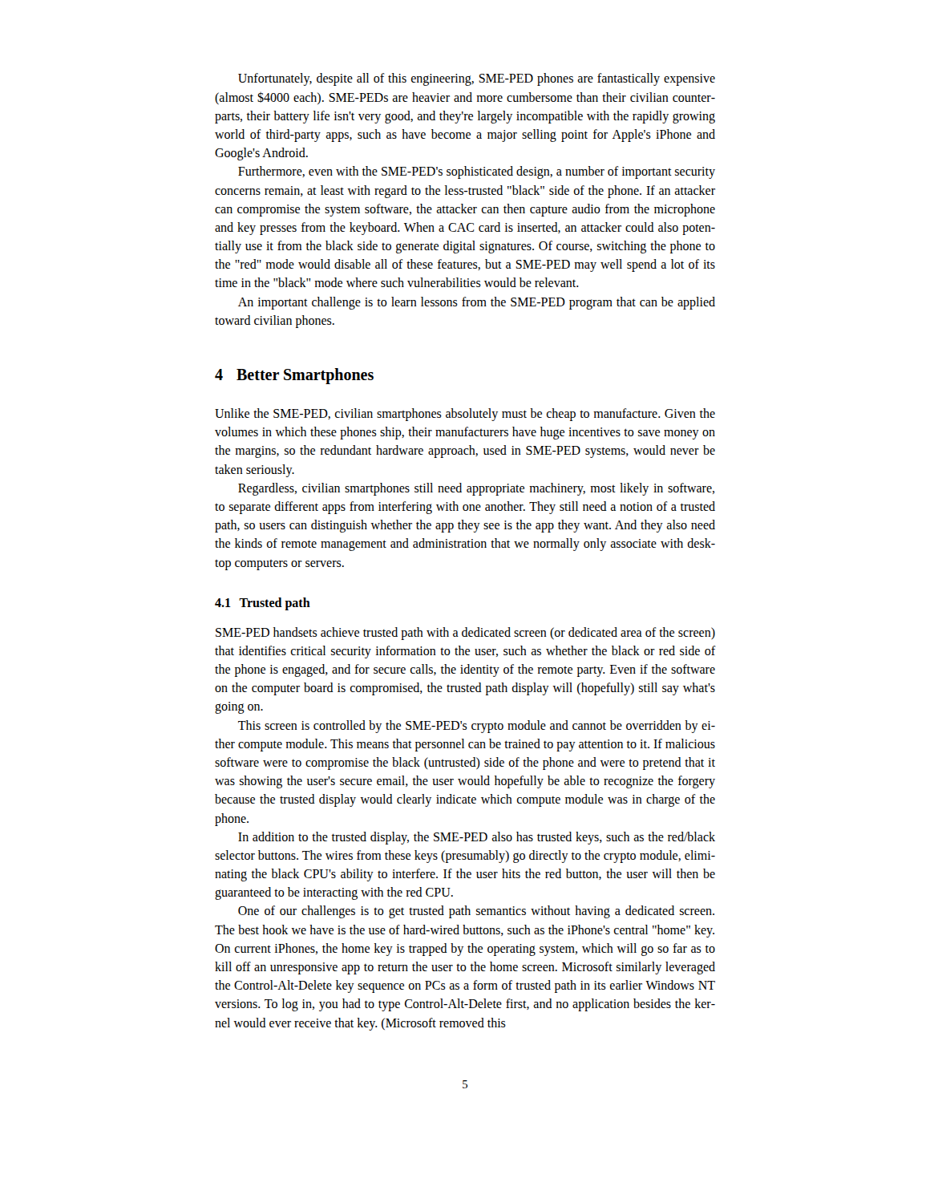Unfortunately, despite all of this engineering, SME-PED phones are fantastically expensive (almost $4000 each). SME-PEDs are heavier and more cumbersome than their civilian counterparts, their battery life isn't very good, and they're largely incompatible with the rapidly growing world of third-party apps, such as have become a major selling point for Apple's iPhone and Google's Android.
Furthermore, even with the SME-PED's sophisticated design, a number of important security concerns remain, at least with regard to the less-trusted "black" side of the phone. If an attacker can compromise the system software, the attacker can then capture audio from the microphone and key presses from the keyboard. When a CAC card is inserted, an attacker could also potentially use it from the black side to generate digital signatures. Of course, switching the phone to the "red" mode would disable all of these features, but a SME-PED may well spend a lot of its time in the "black" mode where such vulnerabilities would be relevant.
An important challenge is to learn lessons from the SME-PED program that can be applied toward civilian phones.
4 Better Smartphones
Unlike the SME-PED, civilian smartphones absolutely must be cheap to manufacture. Given the volumes in which these phones ship, their manufacturers have huge incentives to save money on the margins, so the redundant hardware approach, used in SME-PED systems, would never be taken seriously.
Regardless, civilian smartphones still need appropriate machinery, most likely in software, to separate different apps from interfering with one another. They still need a notion of a trusted path, so users can distinguish whether the app they see is the app they want. And they also need the kinds of remote management and administration that we normally only associate with desktop computers or servers.
4.1 Trusted path
SME-PED handsets achieve trusted path with a dedicated screen (or dedicated area of the screen) that identifies critical security information to the user, such as whether the black or red side of the phone is engaged, and for secure calls, the identity of the remote party. Even if the software on the computer board is compromised, the trusted path display will (hopefully) still say what's going on.
This screen is controlled by the SME-PED's crypto module and cannot be overridden by either compute module. This means that personnel can be trained to pay attention to it. If malicious software were to compromise the black (untrusted) side of the phone and were to pretend that it was showing the user's secure email, the user would hopefully be able to recognize the forgery because the trusted display would clearly indicate which compute module was in charge of the phone.
In addition to the trusted display, the SME-PED also has trusted keys, such as the red/black selector buttons. The wires from these keys (presumably) go directly to the crypto module, eliminating the black CPU's ability to interfere. If the user hits the red button, the user will then be guaranteed to be interacting with the red CPU.
One of our challenges is to get trusted path semantics without having a dedicated screen. The best hook we have is the use of hard-wired buttons, such as the iPhone's central "home" key. On current iPhones, the home key is trapped by the operating system, which will go so far as to kill off an unresponsive app to return the user to the home screen. Microsoft similarly leveraged the Control-Alt-Delete key sequence on PCs as a form of trusted path in its earlier Windows NT versions. To log in, you had to type Control-Alt-Delete first, and no application besides the kernel would ever receive that key. (Microsoft removed this
5